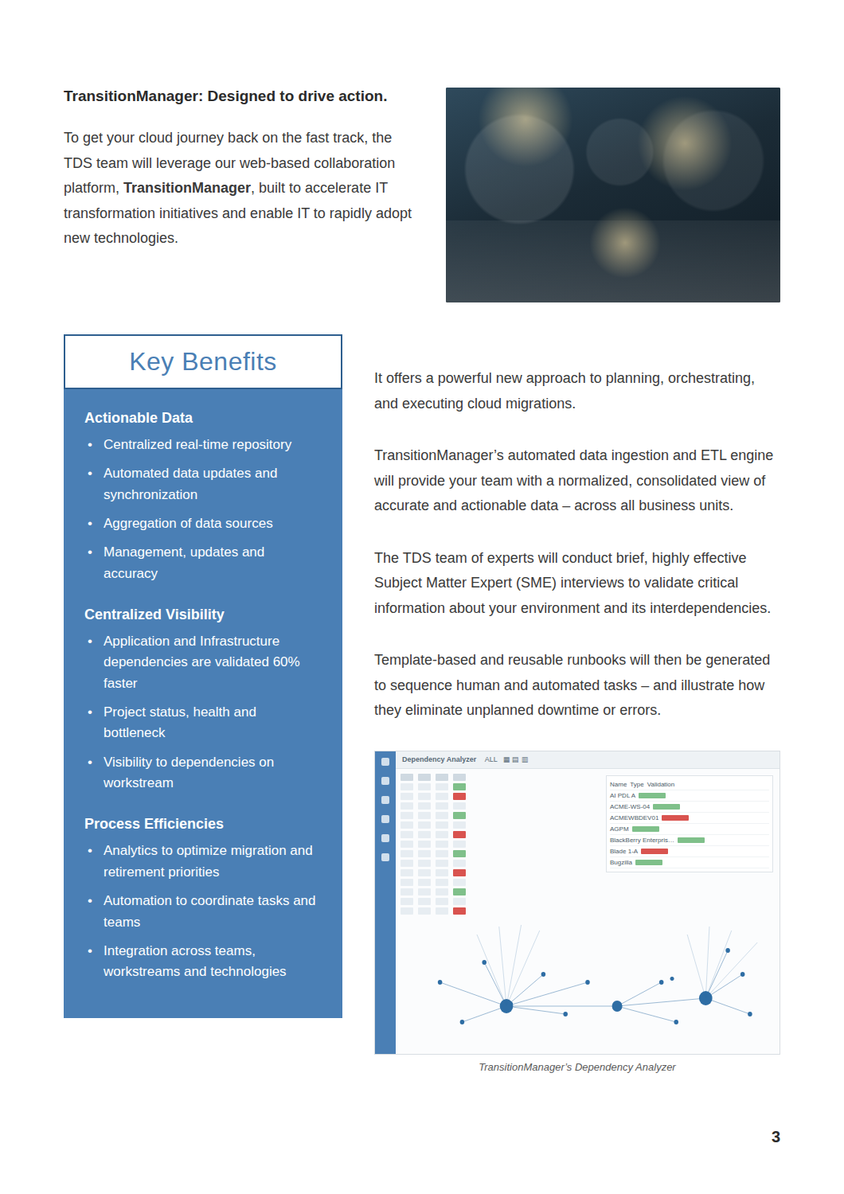TransitionManager: Designed to drive action.
To get your cloud journey back on the fast track, the TDS team will leverage our web-based collaboration platform, TransitionManager, built to accelerate IT transformation initiatives and enable IT to rapidly adopt new technologies.
Key Benefits
Actionable Data
Centralized real-time repository
Automated data updates and synchronization
Aggregation of data sources
Management, updates and accuracy
Centralized Visibility
Application and Infrastructure dependencies are validated 60% faster
Project status, health and bottleneck
Visibility to dependencies on workstream
Process Efficiencies
Analytics to optimize migration and retirement priorities
Automation to coordinate tasks and teams
Integration across teams, workstreams and technologies
It offers a powerful new approach to planning, orchestrating, and executing cloud migrations.
TransitionManager’s automated data ingestion and ETL engine will provide your team with a normalized, consolidated view of accurate and actionable data – across all business units.
The TDS team of experts will conduct brief, highly effective Subject Matter Expert (SME) interviews to validate critical information about your environment and its interdependencies.
Template-based and reusable runbooks will then be generated to sequence human and automated tasks – and illustrate how they eliminate unplanned downtime or errors.
Dependency Analyzer ALL ▦ ▤ ▥
Name Type Validation
AI PDL A
ACME-WS-04
ACMEWBDEV01
AGPM
BlackBerry Enterpris…
Blade 1-A
Bugzilla
TransitionManager’s Dependency Analyzer
3